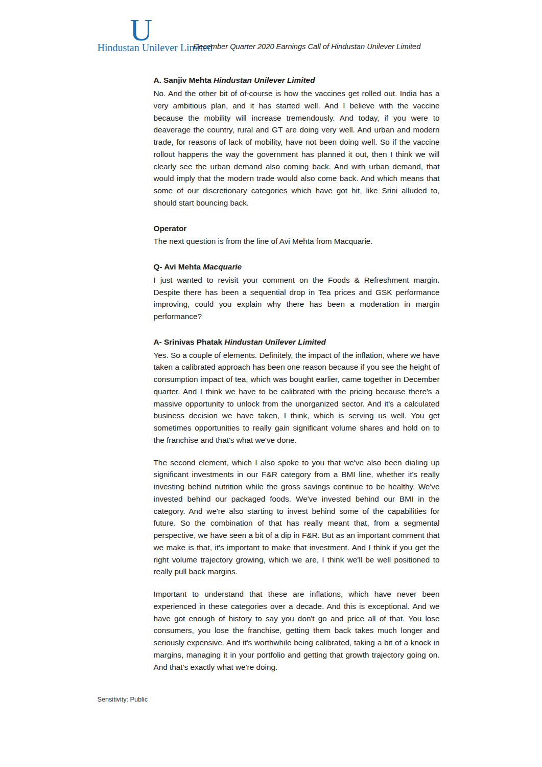U Hindustan Unilever Limited
December Quarter 2020 Earnings Call of Hindustan Unilever Limited
A. Sanjiv Mehta Hindustan Unilever Limited
No. And the other bit of of-course is how the vaccines get rolled out. India has a very ambitious plan, and it has started well. And I believe with the vaccine because the mobility will increase tremendously. And today, if you were to deaverage the country, rural and GT are doing very well. And urban and modern trade, for reasons of lack of mobility, have not been doing well. So if the vaccine rollout happens the way the government has planned it out, then I think we will clearly see the urban demand also coming back. And with urban demand, that would imply that the modern trade would also come back. And which means that some of our discretionary categories which have got hit, like Srini alluded to, should start bouncing back.
Operator
The next question is from the line of Avi Mehta from Macquarie.
Q- Avi Mehta Macquarie
I just wanted to revisit your comment on the Foods & Refreshment margin. Despite there has been a sequential drop in Tea prices and GSK performance improving, could you explain why there has been a moderation in margin performance?
A- Srinivas Phatak Hindustan Unilever Limited
Yes. So a couple of elements. Definitely, the impact of the inflation, where we have taken a calibrated approach has been one reason because if you see the height of consumption impact of tea, which was bought earlier, came together in December quarter. And I think we have to be calibrated with the pricing because there's a massive opportunity to unlock from the unorganized sector. And it's a calculated business decision we have taken, I think, which is serving us well. You get sometimes opportunities to really gain significant volume shares and hold on to the franchise and that's what we've done.
The second element, which I also spoke to you that we've also been dialing up significant investments in our F&R category from a BMI line, whether it's really investing behind nutrition while the gross savings continue to be healthy. We've invested behind our packaged foods. We've invested behind our BMI in the category. And we're also starting to invest behind some of the capabilities for future. So the combination of that has really meant that, from a segmental perspective, we have seen a bit of a dip in F&R. But as an important comment that we make is that, it's important to make that investment. And I think if you get the right volume trajectory growing, which we are, I think we'll be well positioned to really pull back margins.
Important to understand that these are inflations, which have never been experienced in these categories over a decade. And this is exceptional. And we have got enough of history to say you don't go and price all of that. You lose consumers, you lose the franchise, getting them back takes much longer and seriously expensive. And it's worthwhile being calibrated, taking a bit of a knock in margins, managing it in your portfolio and getting that growth trajectory going on. And that's exactly what we're doing.
Sensitivity: Public